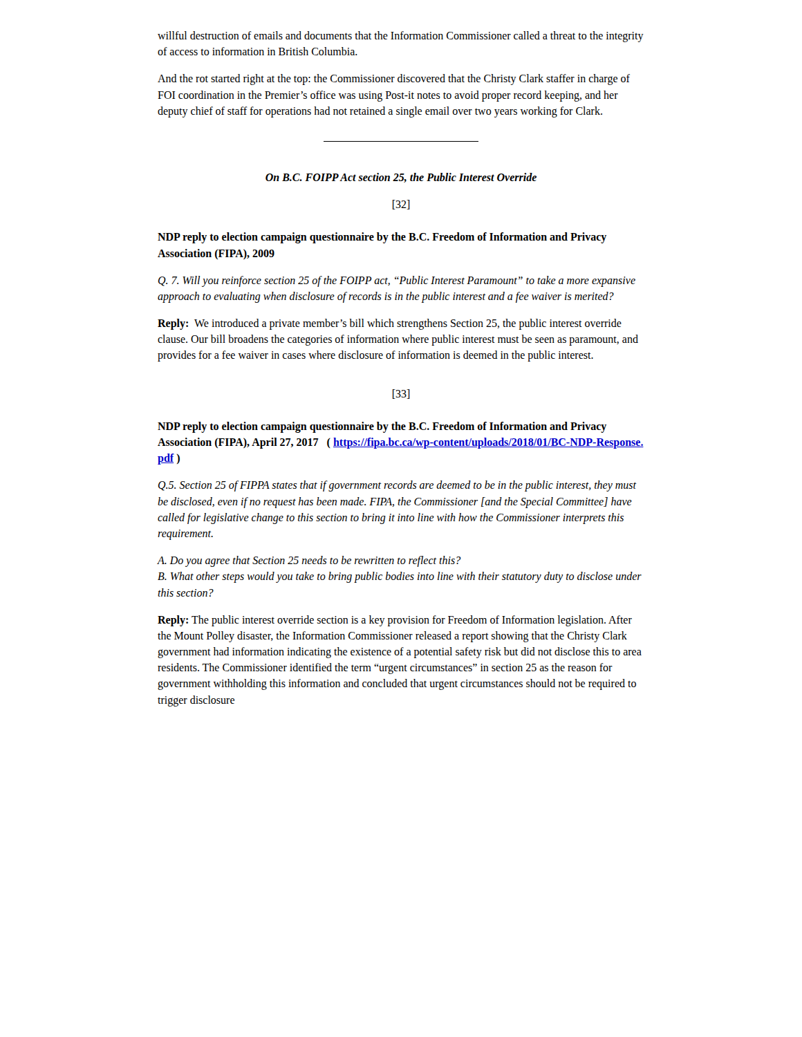willful destruction of emails and documents that the Information Commissioner called a threat to the integrity of access to information in British Columbia.
And the rot started right at the top: the Commissioner discovered that the Christy Clark staffer in charge of FOI coordination in the Premier’s office was using Post-it notes to avoid proper record keeping, and her deputy chief of staff for operations had not retained a single email over two years working for Clark.
On B.C. FOIPP Act section 25, the Public Interest Override
[32]
NDP reply to election campaign questionnaire by the B.C. Freedom of Information and Privacy Association (FIPA), 2009
Q. 7. Will you reinforce section 25 of the FOIPP act, “Public Interest Paramount” to take a more expansive approach to evaluating when disclosure of records is in the public interest and a fee waiver is merited?
Reply: We introduced a private member’s bill which strengthens Section 25, the public interest override clause. Our bill broadens the categories of information where public interest must be seen as paramount, and provides for a fee waiver in cases where disclosure of information is deemed in the public interest.
[33]
NDP reply to election campaign questionnaire by the B.C. Freedom of Information and Privacy Association (FIPA), April 27, 2017 ( https://fipa.bc.ca/wp-content/uploads/2018/01/BC-NDP-Response.pdf )
Q.5. Section 25 of FIPPA states that if government records are deemed to be in the public interest, they must be disclosed, even if no request has been made. FIPA, the Commissioner [and the Special Committee] have called for legislative change to this section to bring it into line with how the Commissioner interprets this requirement.
A. Do you agree that Section 25 needs to be rewritten to reflect this?
B. What other steps would you take to bring public bodies into line with their statutory duty to disclose under this section?
Reply: The public interest override section is a key provision for Freedom of Information legislation. After the Mount Polley disaster, the Information Commissioner released a report showing that the Christy Clark government had information indicating the existence of a potential safety risk but did not disclose this to area residents. The Commissioner identified the term “urgent circumstances” in section 25 as the reason for government withholding this information and concluded that urgent circumstances should not be required to trigger disclosure